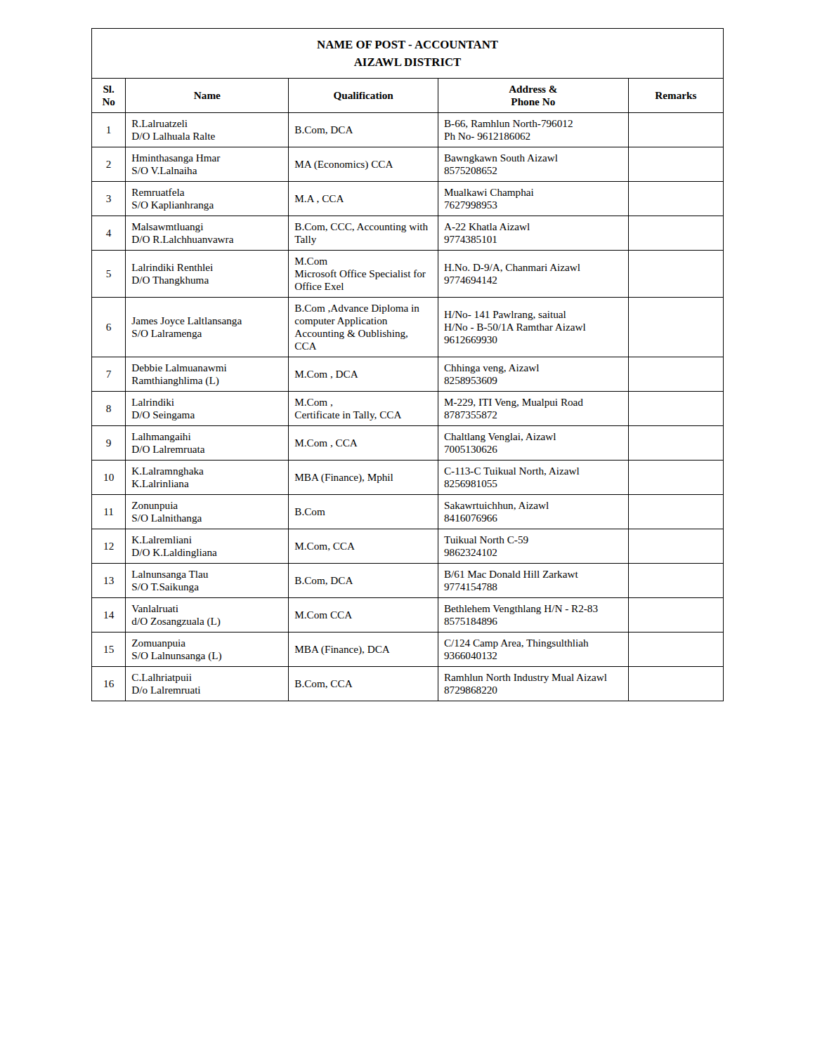NAME OF POST - ACCOUNTANT AIZAWL DISTRICT
| Sl. No | Name | Qualification | Address & Phone No | Remarks |
| --- | --- | --- | --- | --- |
| 1 | R.Lalruatzeli D/O Lalhuala Ralte | B.Com, DCA | B-66, Ramhlun North-796012 Ph No- 9612186062 | |
| 2 | Hminthasanga Hmar S/O V.Lalnaiha | MA (Economics) CCA | Bawngkawn South Aizawl 8575208652 | |
| 3 | Remruatfela S/O Kaplianhranga | M.A , CCA | Mualkawi Champhai 7627998953 | |
| 4 | Malsawmtluangi D/O R.Lalchhuanvawra | B.Com, CCC, Accounting with Tally | A-22 Khatla Aizawl 9774385101 | |
| 5 | Lalrindiki Renthlei D/O Thangkhuma | M.Com Microsoft Office Specialist for Office Exel | H.No. D-9/A, Chanmari Aizawl 9774694142 | |
| 6 | James Joyce Laltlansanga S/O Lalramenga | B.Com ,Advance Diploma in computer Application Accounting & Oublishing, CCA | H/No- 141 Pawlrang, saitual H/No - B-50/1A Ramthar Aizawl 9612669930 | |
| 7 | Debbie Lalmuanawmi Ramthianghlima (L) | M.Com , DCA | Chhinga veng, Aizawl 8258953609 | |
| 8 | Lalrindiki D/O Seingama | M.Com , Certificate in Tally, CCA | M-229, ITI Veng, Mualpui Road 8787355872 | |
| 9 | Lalhmangaihi D/O Lalremruata | M.Com , CCA | Chaltlang Venglai, Aizawl 7005130626 | |
| 10 | K.Lalramnghaka K.Lalrinliana | MBA (Finance), Mphil | C-113-C Tuikual North, Aizawl 8256981055 | |
| 11 | Zonunpuia S/O Lalnithanga | B.Com | Sakawrtuichhun, Aizawl 8416076966 | |
| 12 | K.Lalremliani D/O K.Laldingliana | M.Com, CCA | Tuikual North C-59 9862324102 | |
| 13 | Lalnunsanga Tlau S/O T.Saikunga | B.Com, DCA | B/61 Mac Donald Hill Zarkawt 9774154788 | |
| 14 | Vanlalruati d/O Zosangzuala (L) | M.Com CCA | Bethlehem Vengthlang H/N - R2-83 8575184896 | |
| 15 | Zomuanpuia S/O Lalnunsanga (L) | MBA (Finance), DCA | C/124 Camp Area, Thingsulthliah 9366040132 | |
| 16 | C.Lalhriatpuii D/o Lalremruati | B.Com, CCA | Ramhlun North Industry Mual Aizawl 8729868220 | |